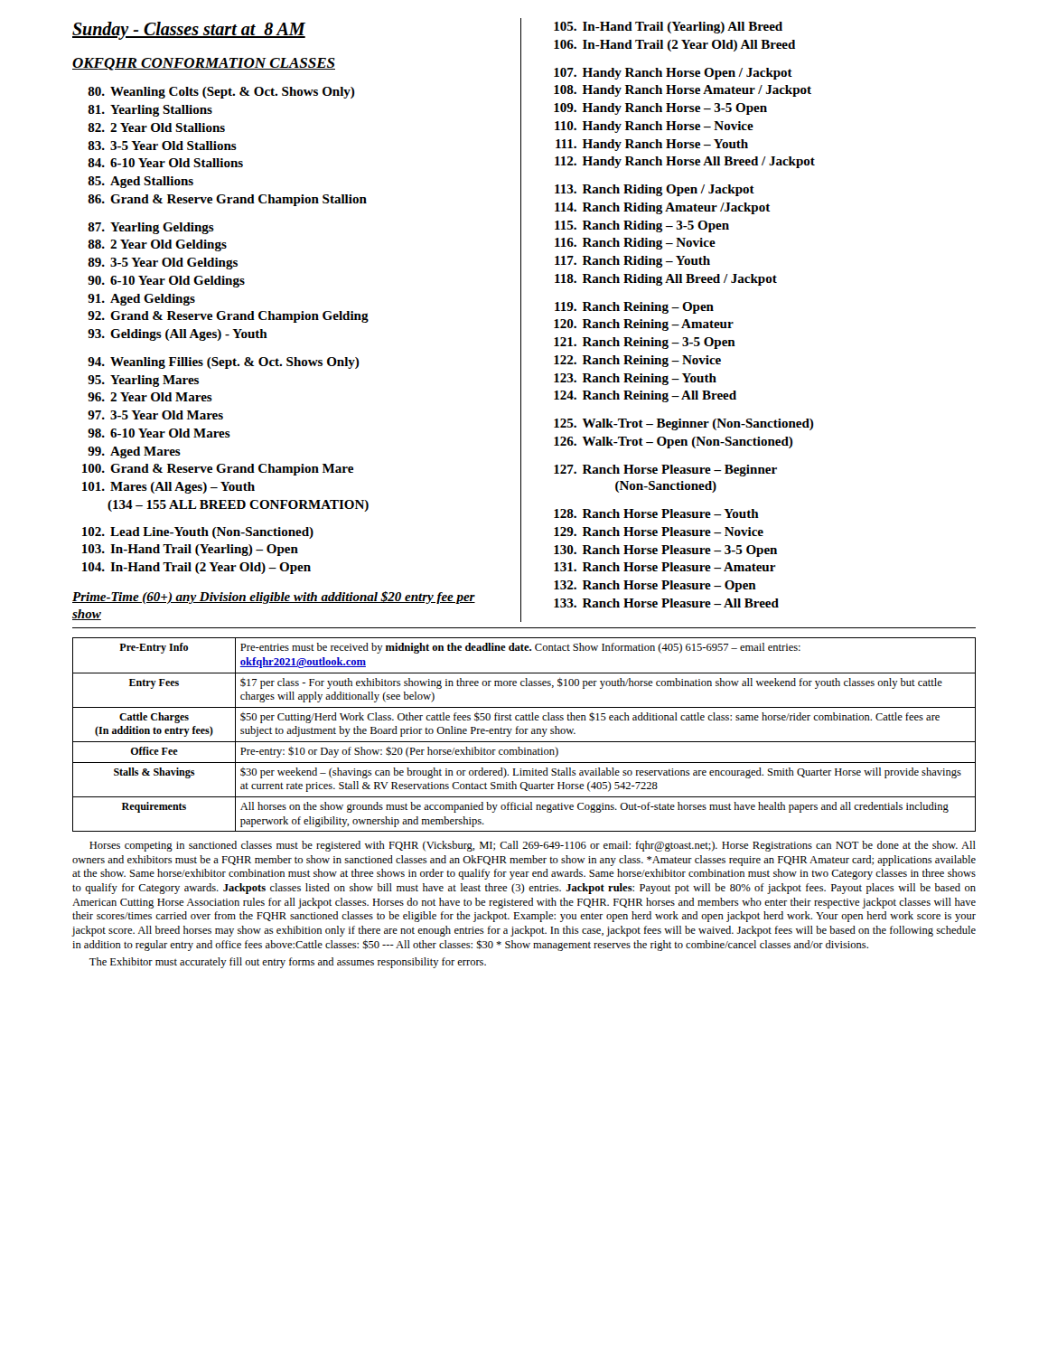Sunday - Classes start at 8 AM
OKFQHR CONFORMATION CLASSES
80. Weanling Colts (Sept. & Oct. Shows Only)
81. Yearling Stallions
82. 2 Year Old Stallions
83. 3-5 Year Old Stallions
84. 6-10 Year Old Stallions
85. Aged Stallions
86. Grand & Reserve Grand Champion Stallion
87. Yearling Geldings
88. 2 Year Old Geldings
89. 3-5 Year Old Geldings
90. 6-10 Year Old Geldings
91. Aged Geldings
92. Grand & Reserve Grand Champion Gelding
93. Geldings (All Ages) - Youth
94. Weanling Fillies (Sept. & Oct. Shows Only)
95. Yearling Mares
96. 2 Year Old Mares
97. 3-5 Year Old Mares
98. 6-10 Year Old Mares
99. Aged Mares
100. Grand & Reserve Grand Champion Mare
101. Mares (All Ages) – Youth
(134 – 155 ALL BREED CONFORMATION)
102. Lead Line-Youth (Non-Sanctioned)
103. In-Hand Trail (Yearling) – Open
104. In-Hand Trail (2 Year Old) – Open
Prime-Time (60+) any Division eligible with additional $20 entry fee per show
105. In-Hand Trail (Yearling) All Breed
106. In-Hand Trail (2 Year Old) All Breed
107. Handy Ranch Horse Open / Jackpot
108. Handy Ranch Horse Amateur / Jackpot
109. Handy Ranch Horse – 3-5 Open
110. Handy Ranch Horse – Novice
111. Handy Ranch Horse – Youth
112. Handy Ranch Horse All Breed / Jackpot
113. Ranch Riding Open / Jackpot
114. Ranch Riding Amateur /Jackpot
115. Ranch Riding – 3-5 Open
116. Ranch Riding – Novice
117. Ranch Riding – Youth
118. Ranch Riding All Breed / Jackpot
119. Ranch Reining – Open
120. Ranch Reining – Amateur
121. Ranch Reining – 3-5 Open
122. Ranch Reining – Novice
123. Ranch Reining – Youth
124. Ranch Reining – All Breed
125. Walk-Trot – Beginner (Non-Sanctioned)
126. Walk-Trot – Open (Non-Sanctioned)
127. Ranch Horse Pleasure – Beginner
(Non-Sanctioned)
128. Ranch Horse Pleasure – Youth
129. Ranch Horse Pleasure – Novice
130. Ranch Horse Pleasure – 3-5 Open
131. Ranch Horse Pleasure – Amateur
132. Ranch Horse Pleasure – Open
133. Ranch Horse Pleasure – All Breed
| Pre-Entry Info | Pre-entries must be received by midnight on the deadline date. Contact Show Information (405) 615-6957 – email entries: okfqhr2021@outlook.com |
| Entry Fees | $17 per class - For youth exhibitors showing in three or more classes, $100 per youth/horse combination show all weekend for youth classes only but cattle charges will apply additionally (see below) |
| Cattle Charges (In addition to entry fees) | $50 per Cutting/Herd Work Class. Other cattle fees $50 first cattle class then $15 each additional cattle class: same horse/rider combination. Cattle fees are subject to adjustment by the Board prior to Online Pre-entry for any show. |
| Office Fee | Pre-entry: $10 or Day of Show: $20 (Per horse/exhibitor combination) |
| Stalls & Shavings | $30 per weekend – (shavings can be brought in or ordered). Limited Stalls available so reservations are encouraged. Smith Quarter Horse will provide shavings at current rate prices. Stall & RV Reservations Contact Smith Quarter Horse (405) 542-7228 |
| Requirements | All horses on the show grounds must be accompanied by official negative Coggins. Out-of-state horses must have health papers and all credentials including paperwork of eligibility, ownership and memberships. |
Horses competing in sanctioned classes must be registered with FQHR (Vicksburg, MI; Call 269-649-1106 or email: fqhr@gtoast.net;). Horse Registrations can NOT be done at the show. All owners and exhibitors must be a FQHR member to show in sanctioned classes and an OkFQHR member to show in any class. *Amateur classes require an FQHR Amateur card; applications available at the show. Same horse/exhibitor combination must show at three shows in order to qualify for year end awards. Same horse/exhibitor combination must show in two Category classes in three shows to qualify for Category awards. Jackpots classes listed on show bill must have at least three (3) entries. Jackpot rules: Payout pot will be 80% of jackpot fees. Payout places will be based on American Cutting Horse Association rules for all jackpot classes. Horses do not have to be registered with the FQHR. FQHR horses and members who enter their respective jackpot classes will have their scores/times carried over from the FQHR sanctioned classes to be eligible for the jackpot. Example: you enter open herd work and open jackpot herd work. Your open herd work score is your jackpot score. All breed horses may show as exhibition only if there are not enough entries for a jackpot. In this case, jackpot fees will be waived. Jackpot fees will be based on the following schedule in addition to regular entry and office fees above:Cattle classes: $50 --- All other classes: $30 * Show management reserves the right to combine/cancel classes and/or divisions.
The Exhibitor must accurately fill out entry forms and assumes responsibility for errors.